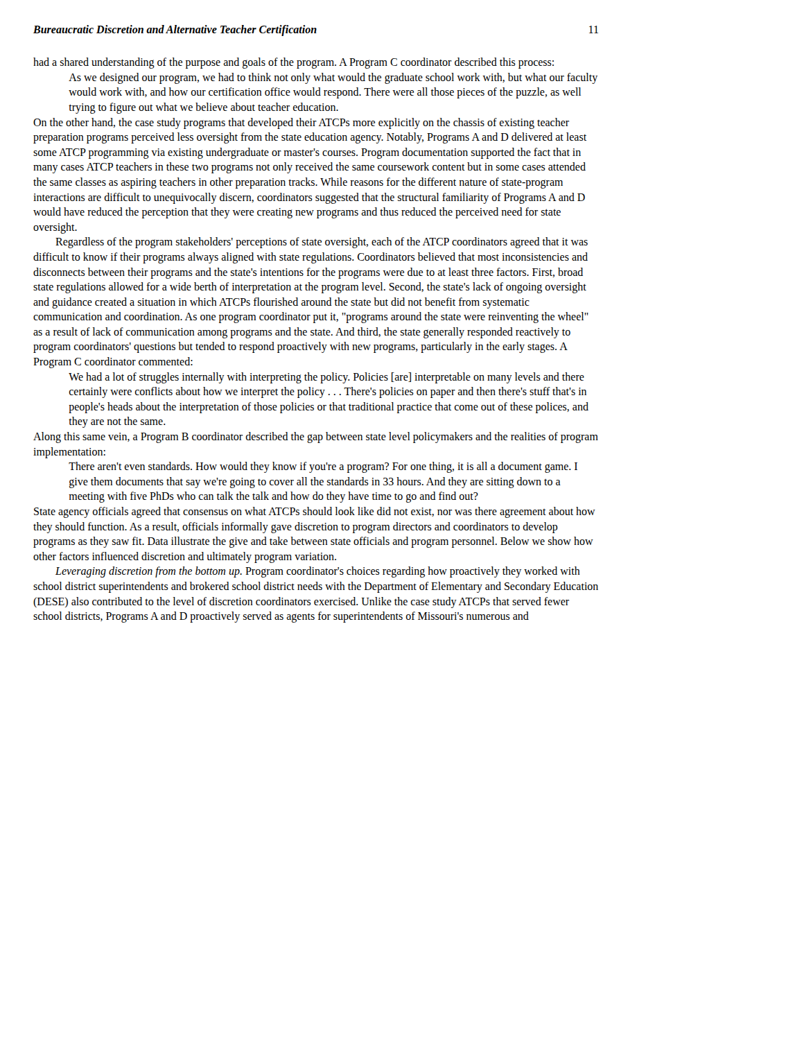Bureaucratic Discretion and Alternative Teacher Certification 11
had a shared understanding of the purpose and goals of the program. A Program C coordinator described this process:
As we designed our program, we had to think not only what would the graduate school work with, but what our faculty would work with, and how our certification office would respond. There were all those pieces of the puzzle, as well trying to figure out what we believe about teacher education.
On the other hand, the case study programs that developed their ATCPs more explicitly on the chassis of existing teacher preparation programs perceived less oversight from the state education agency. Notably, Programs A and D delivered at least some ATCP programming via existing undergraduate or master's courses. Program documentation supported the fact that in many cases ATCP teachers in these two programs not only received the same coursework content but in some cases attended the same classes as aspiring teachers in other preparation tracks. While reasons for the different nature of state-program interactions are difficult to unequivocally discern, coordinators suggested that the structural familiarity of Programs A and D would have reduced the perception that they were creating new programs and thus reduced the perceived need for state oversight.
Regardless of the program stakeholders' perceptions of state oversight, each of the ATCP coordinators agreed that it was difficult to know if their programs always aligned with state regulations. Coordinators believed that most inconsistencies and disconnects between their programs and the state's intentions for the programs were due to at least three factors. First, broad state regulations allowed for a wide berth of interpretation at the program level. Second, the state's lack of ongoing oversight and guidance created a situation in which ATCPs flourished around the state but did not benefit from systematic communication and coordination. As one program coordinator put it, "programs around the state were reinventing the wheel" as a result of lack of communication among programs and the state. And third, the state generally responded reactively to program coordinators' questions but tended to respond proactively with new programs, particularly in the early stages. A Program C coordinator commented:
We had a lot of struggles internally with interpreting the policy. Policies [are] interpretable on many levels and there certainly were conflicts about how we interpret the policy . . . There's policies on paper and then there's stuff that's in people's heads about the interpretation of those policies or that traditional practice that come out of these polices, and they are not the same.
Along this same vein, a Program B coordinator described the gap between state level policymakers and the realities of program implementation:
There aren't even standards. How would they know if you're a program? For one thing, it is all a document game. I give them documents that say we're going to cover all the standards in 33 hours. And they are sitting down to a meeting with five PhDs who can talk the talk and how do they have time to go and find out?
State agency officials agreed that consensus on what ATCPs should look like did not exist, nor was there agreement about how they should function. As a result, officials informally gave discretion to program directors and coordinators to develop programs as they saw fit. Data illustrate the give and take between state officials and program personnel. Below we show how other factors influenced discretion and ultimately program variation.
Leveraging discretion from the bottom up. Program coordinator's choices regarding how proactively they worked with school district superintendents and brokered school district needs with the Department of Elementary and Secondary Education (DESE) also contributed to the level of discretion coordinators exercised. Unlike the case study ATCPs that served fewer school districts, Programs A and D proactively served as agents for superintendents of Missouri's numerous and